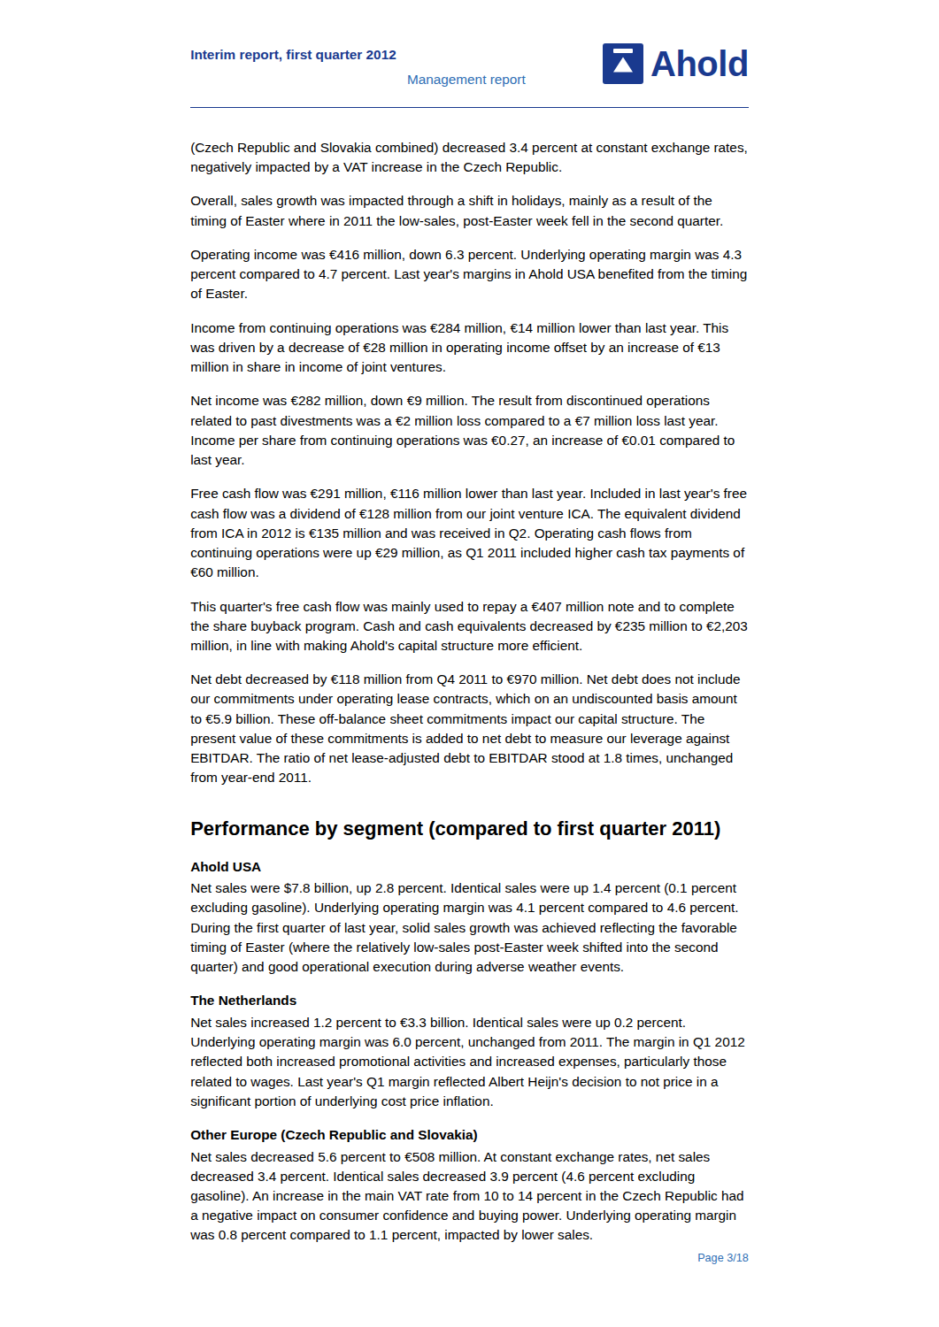Interim report, first quarter 2012
Management report
Ahold
(Czech Republic and Slovakia combined) decreased 3.4 percent at constant exchange rates, negatively impacted by a VAT increase in the Czech Republic.
Overall, sales growth was impacted through a shift in holidays, mainly as a result of the timing of Easter where in 2011 the low-sales, post-Easter week fell in the second quarter.
Operating income was €416 million, down 6.3 percent. Underlying operating margin was 4.3 percent compared to 4.7 percent. Last year's margins in Ahold USA benefited from the timing of Easter.
Income from continuing operations was €284 million, €14 million lower than last year. This was driven by a decrease of €28 million in operating income offset by an increase of €13 million in share in income of joint ventures.
Net income was €282 million, down €9 million. The result from discontinued operations related to past divestments was a €2 million loss compared to a €7 million loss last year. Income per share from continuing operations was €0.27, an increase of €0.01 compared to last year.
Free cash flow was €291 million, €116 million lower than last year. Included in last year's free cash flow was a dividend of €128 million from our joint venture ICA. The equivalent dividend from ICA in 2012 is €135 million and was received in Q2. Operating cash flows from continuing operations were up €29 million, as Q1 2011 included higher cash tax payments of €60 million.
This quarter's free cash flow was mainly used to repay a €407 million note and to complete the share buyback program. Cash and cash equivalents decreased by €235 million to €2,203 million, in line with making Ahold's capital structure more efficient.
Net debt decreased by €118 million from Q4 2011 to €970 million. Net debt does not include our commitments under operating lease contracts, which on an undiscounted basis amount to €5.9 billion. These off-balance sheet commitments impact our capital structure. The present value of these commitments is added to net debt to measure our leverage against EBITDAR. The ratio of net lease-adjusted debt to EBITDAR stood at 1.8 times, unchanged from year-end 2011.
Performance by segment (compared to first quarter 2011)
Ahold USA
Net sales were $7.8 billion, up 2.8 percent. Identical sales were up 1.4 percent (0.1 percent excluding gasoline). Underlying operating margin was 4.1 percent compared to 4.6 percent. During the first quarter of last year, solid sales growth was achieved reflecting the favorable timing of Easter (where the relatively low-sales post-Easter week shifted into the second quarter) and good operational execution during adverse weather events.
The Netherlands
Net sales increased 1.2 percent to €3.3 billion. Identical sales were up 0.2 percent. Underlying operating margin was 6.0 percent, unchanged from 2011. The margin in Q1 2012 reflected both increased promotional activities and increased expenses, particularly those related to wages. Last year's Q1 margin reflected Albert Heijn's decision to not price in a significant portion of underlying cost price inflation.
Other Europe (Czech Republic and Slovakia)
Net sales decreased 5.6 percent to €508 million. At constant exchange rates, net sales decreased 3.4 percent. Identical sales decreased 3.9 percent (4.6 percent excluding gasoline). An increase in the main VAT rate from 10 to 14 percent in the Czech Republic had a negative impact on consumer confidence and buying power. Underlying operating margin was 0.8 percent compared to 1.1 percent, impacted by lower sales.
Page 3/18